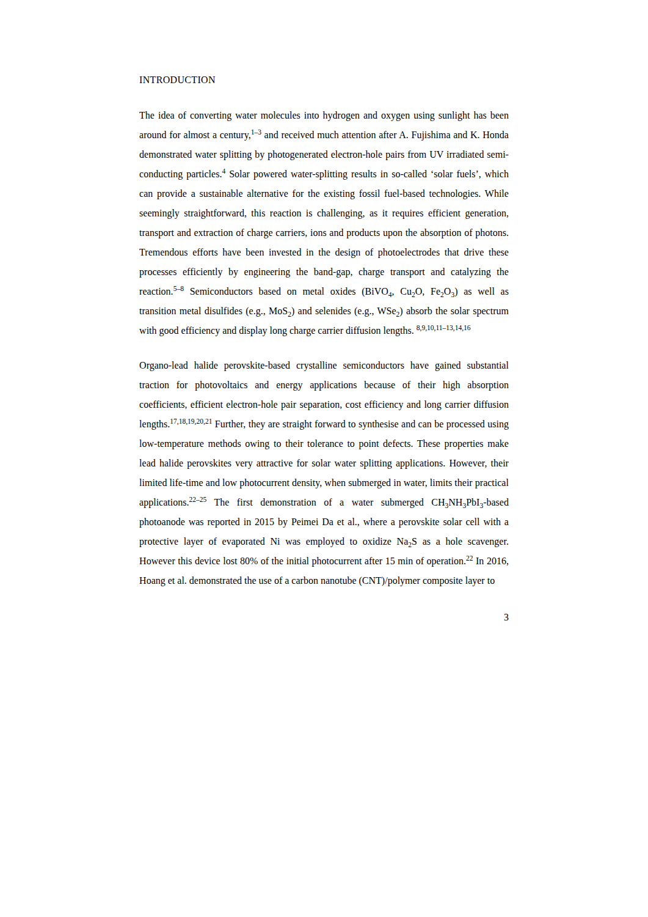INTRODUCTION
The idea of converting water molecules into hydrogen and oxygen using sunlight has been around for almost a century,1–3 and received much attention after A. Fujishima and K. Honda demonstrated water splitting by photogenerated electron-hole pairs from UV irradiated semi-conducting particles.4 Solar powered water-splitting results in so-called ‘solar fuels’, which can provide a sustainable alternative for the existing fossil fuel-based technologies. While seemingly straightforward, this reaction is challenging, as it requires efficient generation, transport and extraction of charge carriers, ions and products upon the absorption of photons. Tremendous efforts have been invested in the design of photoelectrodes that drive these processes efficiently by engineering the band-gap, charge transport and catalyzing the reaction.5–8 Semiconductors based on metal oxides (BiVO4, Cu2O, Fe2O3) as well as transition metal disulfides (e.g., MoS2) and selenides (e.g., WSe2) absorb the solar spectrum with good efficiency and display long charge carrier diffusion lengths. 8,9,10,11–13,14,16
Organo-lead halide perovskite-based crystalline semiconductors have gained substantial traction for photovoltaics and energy applications because of their high absorption coefficients, efficient electron-hole pair separation, cost efficiency and long carrier diffusion lengths.17,18,19,20,21 Further, they are straight forward to synthesise and can be processed using low-temperature methods owing to their tolerance to point defects. These properties make lead halide perovskites very attractive for solar water splitting applications. However, their limited life-time and low photocurrent density, when submerged in water, limits their practical applications.22–25 The first demonstration of a water submerged CH3NH3PbI3-based photoanode was reported in 2015 by Peimei Da et al., where a perovskite solar cell with a protective layer of evaporated Ni was employed to oxidize Na2S as a hole scavenger. However this device lost 80% of the initial photocurrent after 15 min of operation.22 In 2016, Hoang et al. demonstrated the use of a carbon nanotube (CNT)/polymer composite layer to
3